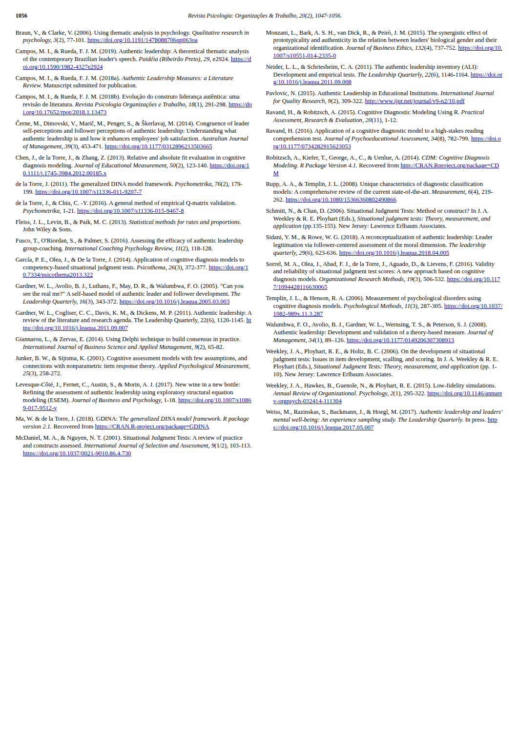1056 Revista Psicologia: Organizações & Trabalho, 20(2), 1047-1056.
Braun, V., & Clarke, V. (2006). Using thematic analysis in psychology. Qualitative research in psychology, 3(2), 77-101. https://doi.org/10.1191/1478088706qp063oa
Campos, M. I., & Rueda, F. J. M. (2019). Authentic leadership: A theoretical thematic analysis of the contemporary Brazilian leader's speech. Paidéia (Ribeirão Preto), 29, e2924. https://doi.org/10.1590/1982-4327e2924
Campos, M. I., & Rueda, F. J. M. (2018a). Authentic Leadership Measures: a Literature Review. Manuscript submitted for publication.
Campos, M. I., & Rueda, F. J. M. (2018b). Evolução do construto liderança autêntica: uma revisão de literatura. Revista Psicologia Organizações e Trabalho, 18(1), 291-298. https://doi.org/10.17652/rpot/2018.1.13473
Černe, M., Dimovski, V., Marič, M., Penger, S., & Škerlavaj, M. (2014). Congruence of leader self-perceptions and follower perceptions of authentic leadership: Understanding what authentic leadership is and how it enhances employees' job satisfaction. Australian Journal of Management, 39(3), 453-471. https://doi.org/10.1177/0312896213503665
Chen, J., de la Torre, J., & Zhang, Z. (2013). Relative and absolute fit evaluation in cognitive diagnosis modeling. Journal of Educational Measurement, 50(2), 123-140. https://doi.org/10.1111/j.1745-3984.2012.00185.x
de la Torre, J. (2011). The generalized DINA model framework. Psychometrika, 76(2), 179-199. https://doi.org/10.1007/s11336-011-9207-7
de la Torre, J., & Chiu, C. -Y. (2016). A general method of empirical Q-matrix validation. Psychometrika, 1-21. https://doi.org/10.1007/s11336-015-9467-8
Fleiss, J. L., Levin, B., & Paik, M. C. (2013). Statistical methods for rates and proportions. John Wiley & Sons.
Fusco, T., O'Riordan, S., & Palmer, S. (2016). Assessing the efficacy of authentic leadership group-coaching. International Coaching Psychology Review, 11(2), 118-128.
García, P. E., Olea, J., & De la Torre, J. (2014). Application of cognitive diagnosis models to competency-based situational judgment tests. Psicothema, 26(3), 372-377. https://doi.org/10.7334/psicothema2013.322
Gardner, W. L., Avolio, B. J., Luthans, F., May, D. R., & Walumbwa, F. O. (2005). "Can you see the real me?" A self-based model of authentic leader and follower development. The Leadership Quarterly, 16(3), 343-372. https://doi.org/10.1016/j.leaqua.2005.03.003
Gardner, W. L., Cogliser, C. C., Davis, K. M., & Dickens, M. P. (2011). Authentic leadership: A review of the literature and research agenda. The Leadership Quarterly, 22(6), 1120-1145. https://doi.org/10.1016/j.leaqua.2011.09.007
Giannarou, L., & Zervas, E. (2014). Using Delphi technique to build consensus in practice. International Journal of Business Science and Applied Management, 9(2), 65-82.
Junker, B. W., & Sijtsma, K. (2001). Cognitive assessment models with few assumptions, and connections with nonparametric item response theory. Applied Psychological Measurement, 25(3), 258-272.
Levesque-Côté, J., Fernet, C., Austin, S., & Morin, A. J. (2017). New wine in a new bottle: Refining the assessment of authentic leadership using exploratory structural equation modeling (ESEM). Journal of Business and Psychology, 1-18. https://doi.org/10.1007/s10869-017-9512-y
Ma, W. & de la Torre, J. (2018). GDINA: The generalized DINA model framework. R package version 2.1. Recovered from https://CRAN.R-project.org/package=GDINA
McDaniel, M. A., & Nguyen, N. T. (2001). Situational Judgment Tests: A review of practice and constructs assessed. International Journal of Selection and Assessment, 9(1/2), 103-113. https://doi.org/10.1037/0021-9010.86.4.730
Monzani, L., Bark, A. S. H., van Dick, R., & Peiró, J. M. (2015). The synergistic effect of prototypicality and authenticity in the relation between leaders' biological gender and their organizational identification. Journal of Business Ethics, 132(4), 737-752. https://doi.org/10.1007/s10551-014-2335-0
Neider, L. L., & Schriesheim, C. A. (2011). The authentic leadership inventory (ALI): Development and empirical tests. The Leadership Quarterly, 22(6), 1146-1164. https://doi.org/10.1016/j.leaqua.2011.09.008
Pavlovic, N. (2015). Authentic Leadership in Educational Institutions. International Journal for Quality Research, 9(2), 309-322. http://www.ijqr.net/journal/v9-n2/10.pdf
Ravand, H., & Robitzsch, A. (2015). Cognitive Diagnostic Modeling Using R. Practical Assessment, Research & Evaluation, 20(11), 1-12.
Ravand, H. (2016). Application of a cognitive diagnostic model to a high-stakes reading comprehension test. Journal of Psychoeducational Assessment, 34(8), 782-799. https://doi.org/10.1177/0734282915623053
Robitzsch, A., Kiefer, T., George, A., C., & Uenlue, A. (2014). CDM: Cognitive Diagnosis Modeling. R Package Version 4.1. Recovered from http://CRAN.Rproject.org/package=CDM
Rupp, A. A., & Templin, J. L. (2008). Unique characteristics of diagnostic classification models: A comprehensive review of the current state-of-the-art. Measurement, 6(4), 219-262. https://doi.org/10.1080/15366360802490866
Schmitt, N., & Chan, D. (2006). Situational Judgment Tests: Method or construct? In J. A. Weekley & R. E. Ployhart (Eds.), Situational judgment tests: Theory, measurement, and application (pp.135-155). New Jersey: Lawrence Erlbaum Associates.
Sidani, Y. M., & Rowe, W. G. (2018). A reconceptualization of authentic leadership: Leader legitimation via follower-centered assessment of the moral dimension. The leadership quarterly, 29(6), 623-636. https://doi.org/10.1016/j.leaqua.2018.04.005
Sorrel, M. A., Olea, J., Abad, F. J., de la Torre, J., Aguado, D., & Lievens, F. (2016). Validity and reliability of situational judgment test scores: A new approach based on cognitive diagnosis models. Organizational Research Methods, 19(3), 506-532. https://doi.org/10.1177/1094428116630065
Templin, J. L., & Henson, R. A. (2006). Measurement of psychological disorders using cognitive diagnosis models. Psychological Methods, 11(3), 287-305. https://doi.org/10.1037/1082-989x.11.3.287
Walumbwa, F. O., Avolio, B. J., Gardner, W. L., Wernsing, T. S., & Peterson, S. J. (2008). Authentic leadership: Development and validation of a theory-based measure. Journal of Management, 34(1), 89–126. https://doi.org/10.1177/0149206307308913
Weekley, J. A., Ployhart, R. E., & Holtz, B. C. (2006). On the development of situational judgment tests: Issues in item development, scalling, and scoring. In J. A. Weekley & R. E. Ployhart (Eds.), Situational Judgment Tests: Theory, measurement, and application (pp. 1-10). New Jersey: Lawrence Erlbaum Associates.
Weekley, J. A., Hawkes, B., Guenole, N., & Ployhart, R. E. (2015). Low-fidelity simulations. Annual Review of Organizational. Psychology, 2(1), 295-322. https://doi.org/10.1146/annurev-orgpsych-032414-111304
Weiss, M., Razinskas, S., Backmann, J., & Hoegl, M. (2017). Authentic leadership and leaders' mental well-being: An experience sampling study. The Leadership Quarterly. In press. https://doi.org/10.1016/j.leaqua.2017.05.007